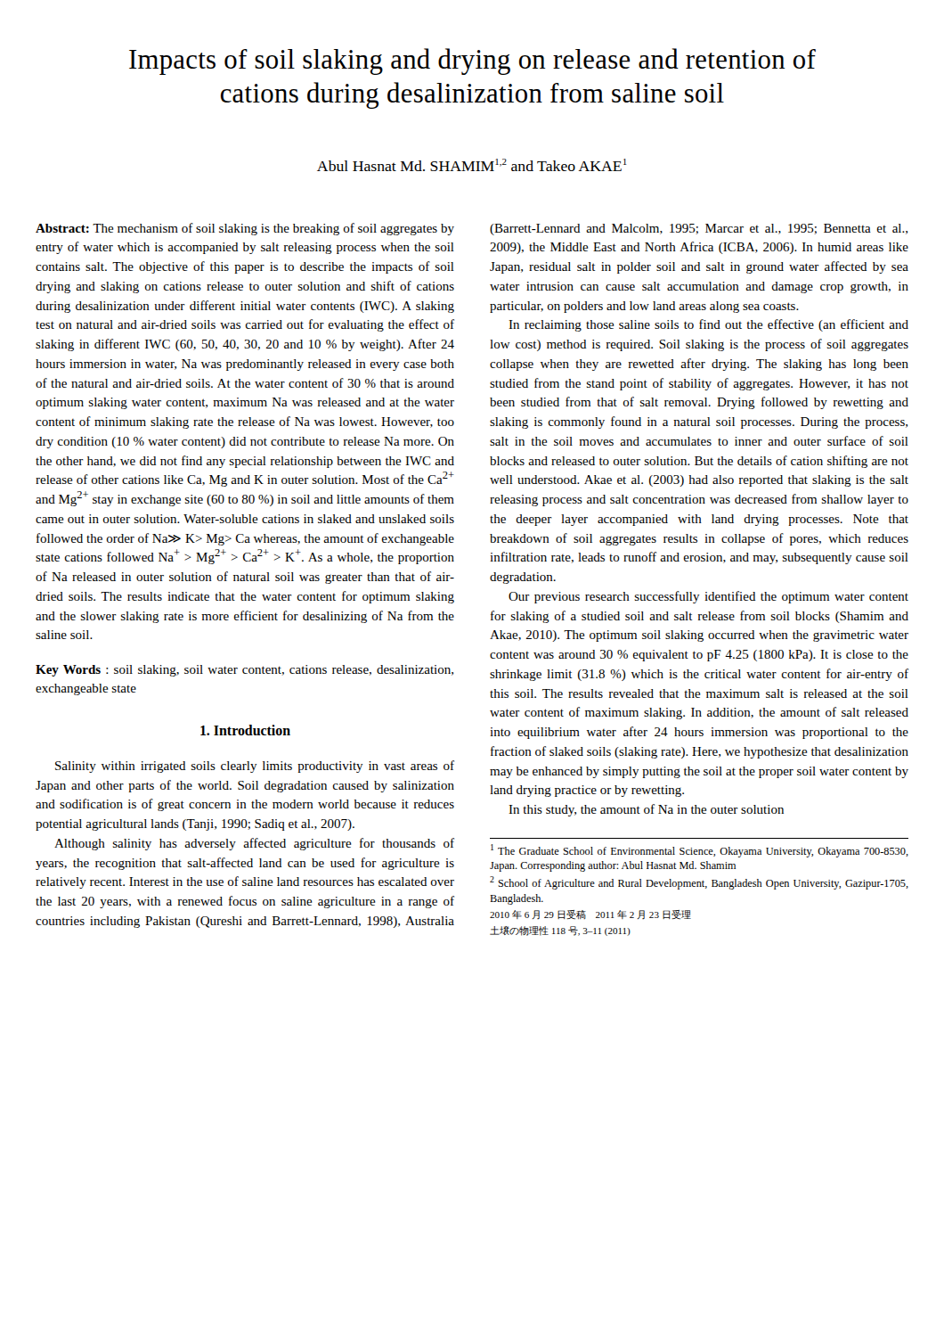Impacts of soil slaking and drying on release and retention of
cations during desalinization from saline soil
Abul Hasnat Md. SHAMIM1,2 and Takeo AKAE1
Abstract: The mechanism of soil slaking is the breaking of soil aggregates by entry of water which is accompanied by salt releasing process when the soil contains salt. The objective of this paper is to describe the impacts of soil drying and slaking on cations release to outer solution and shift of cations during desalinization under different initial water contents (IWC). A slaking test on natural and air-dried soils was carried out for evaluating the effect of slaking in different IWC (60, 50, 40, 30, 20 and 10 % by weight). After 24 hours immersion in water, Na was predominantly released in every case both of the natural and air-dried soils. At the water content of 30 % that is around optimum slaking water content, maximum Na was released and at the water content of minimum slaking rate the release of Na was lowest. However, too dry condition (10 % water content) did not contribute to release Na more. On the other hand, we did not find any special relationship between the IWC and release of other cations like Ca, Mg and K in outer solution. Most of the Ca2+ and Mg2+ stay in exchange site (60 to 80 %) in soil and little amounts of them came out in outer solution. Water-soluble cations in slaked and unslaked soils followed the order of Na≫ K> Mg> Ca whereas, the amount of exchangeable state cations followed Na+ > Mg2+ > Ca2+ > K+. As a whole, the proportion of Na released in outer solution of natural soil was greater than that of air-dried soils. The results indicate that the water content for optimum slaking and the slower slaking rate is more efficient for desalinizing of Na from the saline soil.
Key Words : soil slaking, soil water content, cations release, desalinization, exchangeable state
1. Introduction
Salinity within irrigated soils clearly limits productivity in vast areas of Japan and other parts of the world. Soil degradation caused by salinization and sodification is of great concern in the modern world because it reduces potential agricultural lands (Tanji, 1990; Sadiq et al., 2007).
Although salinity has adversely affected agriculture for thousands of years, the recognition that salt-affected land can be used for agriculture is relatively recent. Interest in the use of saline land resources has escalated over the last 20 years, with a renewed focus on saline agriculture in a range of countries including Pakistan (Qureshi and Barrett-Lennard, 1998), Australia (Barrett-Lennard and Malcolm, 1995; Marcar et al., 1995; Bennetta et al., 2009), the Middle East and North Africa (ICBA, 2006). In humid areas like Japan, residual salt in polder soil and salt in ground water affected by sea water intrusion can cause salt accumulation and damage crop growth, in particular, on polders and low land areas along sea coasts.
In reclaiming those saline soils to find out the effective (an efficient and low cost) method is required. Soil slaking is the process of soil aggregates collapse when they are rewetted after drying. The slaking has long been studied from the stand point of stability of aggregates. However, it has not been studied from that of salt removal. Drying followed by rewetting and slaking is commonly found in a natural soil processes. During the process, salt in the soil moves and accumulates to inner and outer surface of soil blocks and released to outer solution. But the details of cation shifting are not well understood. Akae et al. (2003) had also reported that slaking is the salt releasing process and salt concentration was decreased from shallow layer to the deeper layer accompanied with land drying processes. Note that breakdown of soil aggregates results in collapse of pores, which reduces infiltration rate, leads to runoff and erosion, and may, subsequently cause soil degradation.
Our previous research successfully identified the optimum water content for slaking of a studied soil and salt release from soil blocks (Shamim and Akae, 2010). The optimum soil slaking occurred when the gravimetric water content was around 30 % equivalent to pF 4.25 (1800 kPa). It is close to the shrinkage limit (31.8 %) which is the critical water content for air-entry of this soil. The results revealed that the maximum salt is released at the soil water content of maximum slaking. In addition, the amount of salt released into equilibrium water after 24 hours immersion was proportional to the fraction of slaked soils (slaking rate). Here, we hypothesize that desalinization may be enhanced by simply putting the soil at the proper soil water content by land drying practice or by rewetting.
In this study, the amount of Na in the outer solution
1 The Graduate School of Environmental Science, Okayama University, Okayama 700-8530, Japan. Corresponding author: Abul Hasnat Md. Shamim
2 School of Agriculture and Rural Development, Bangladesh Open University, Gazipur-1705, Bangladesh.
2010 年 6 月 29 日受稿　2011 年 2 月 23 日受理
土壌の物理性 118 号, 3–11 (2011)